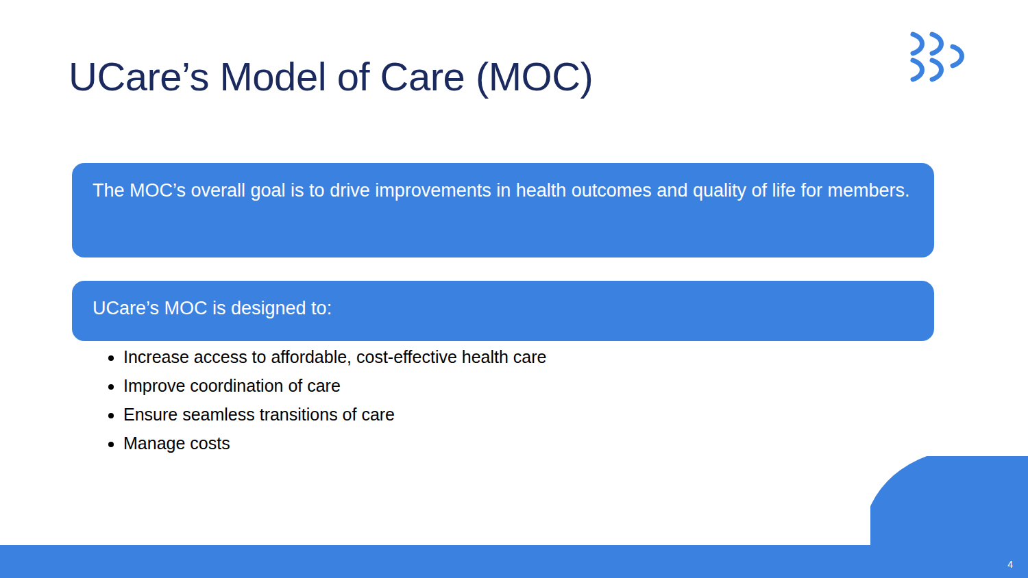UCare’s Model of Care (MOC)
The MOC’s overall goal is to drive improvements in health outcomes and quality of life for members.
UCare’s MOC is designed to:
Increase access to affordable, cost-effective health care
Improve coordination of care
Ensure seamless transitions of care
Manage costs
4